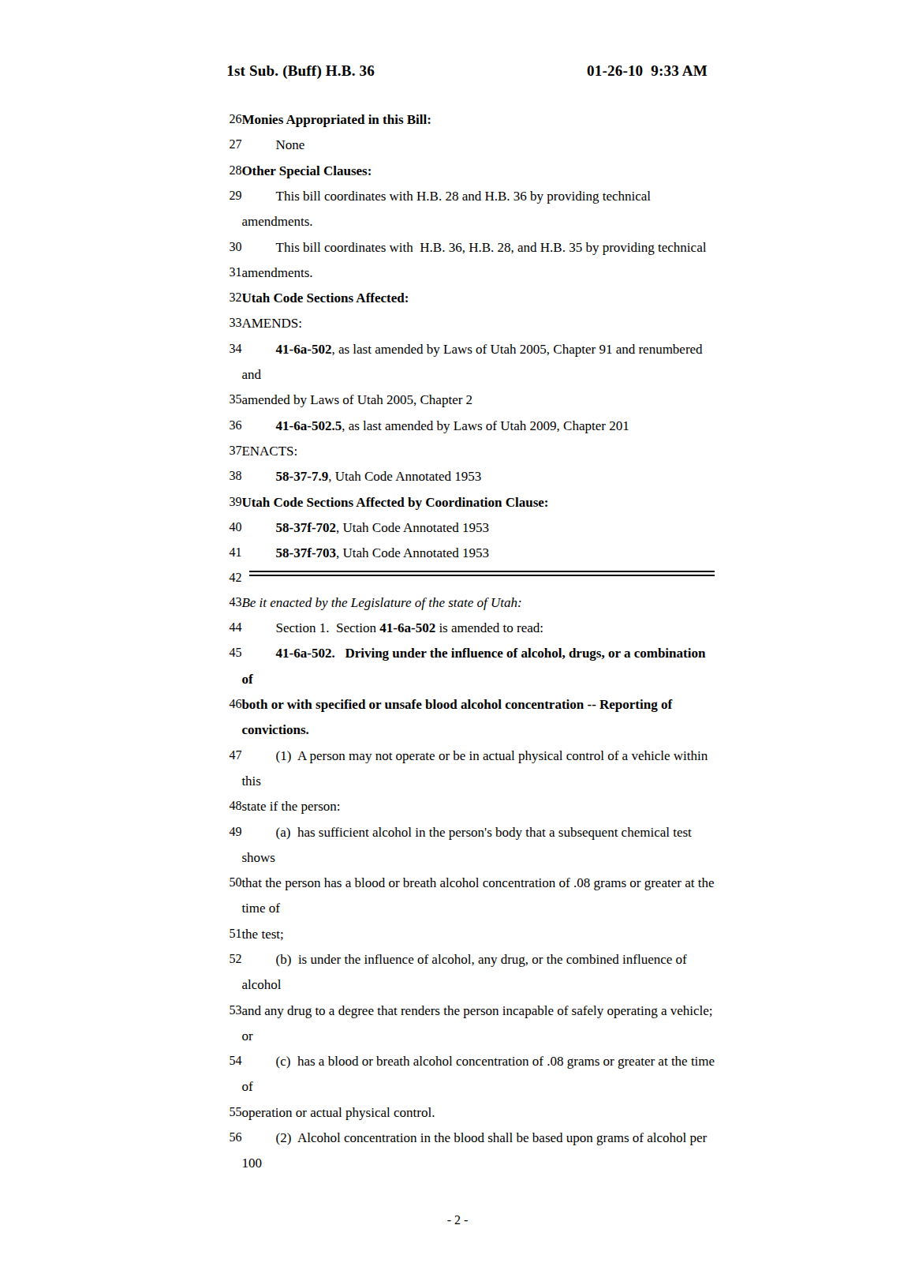1st Sub. (Buff) H.B. 36 01-26-10 9:33 AM
| 26 | Monies Appropriated in this Bill: |
| 27 | None |
| 28 | Other Special Clauses: |
| 29 | This bill coordinates with H.B. 28 and H.B. 36 by providing technical amendments. |
| 30 | This bill coordinates with H.B. 36, H.B. 28, and H.B. 35 by providing technical |
| 31 | amendments. |
| 32 | Utah Code Sections Affected: |
| 33 | AMENDS: |
| 34 | 41-6a-502 , as last amended by Laws of Utah 2005, Chapter 91 and renumbered and |
| 35 | amended by Laws of Utah 2005, Chapter 2 |
| 36 | 41-6a-502.5 , as last amended by Laws of Utah 2009, Chapter 201 |
| 37 | ENACTS: |
| 38 | 58-37-7.9 , Utah Code Annotated 1953 |
| 39 | Utah Code Sections Affected by Coordination Clause: |
| 40 | 58-37f-702 , Utah Code Annotated 1953 |
| 41 | 58-37f-703 , Utah Code Annotated 1953 |
| 42 | |
| 43 | Be it enacted by the Legislature of the state of Utah: |
| 44 | Section 1. Section 41-6a-502 is amended to read: |
| 45 | 41-6a-502. Driving under the influence of alcohol, drugs, or a combination of |
| 46 | both or with specified or unsafe blood alcohol concentration -- Reporting of convictions. |
| 47 | (1) A person may not operate or be in actual physical control of a vehicle within this |
| 48 | state if the person: |
| 49 | (a) has sufficient alcohol in the person's body that a subsequent chemical test shows |
| 50 | that the person has a blood or breath alcohol concentration of .08 grams or greater at the time of |
| 51 | the test; |
| 52 | (b) is under the influence of alcohol, any drug, or the combined influence of alcohol |
| 53 | and any drug to a degree that renders the person incapable of safely operating a vehicle; or |
| 54 | (c) has a blood or breath alcohol concentration of .08 grams or greater at the time of |
| 55 | operation or actual physical control. |
| 56 | (2) Alcohol concentration in the blood shall be based upon grams of alcohol per 100 |
- 2 -